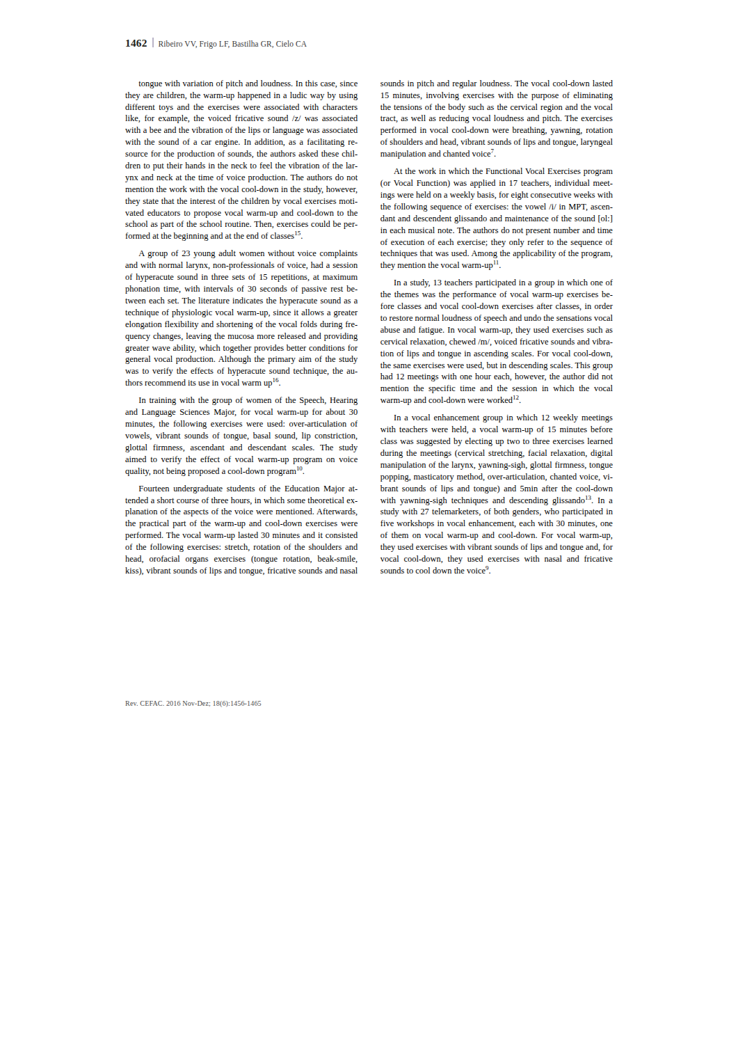1462 Ribeiro VV, Frigo LF, Bastilha GR, Cielo CA
tongue with variation of pitch and loudness. In this case, since they are children, the warm-up happened in a ludic way by using different toys and the exercises were associated with characters like, for example, the voiced fricative sound /z/ was associated with a bee and the vibration of the lips or language was associated with the sound of a car engine. In addition, as a facilitating resource for the production of sounds, the authors asked these children to put their hands in the neck to feel the vibration of the larynx and neck at the time of voice production. The authors do not mention the work with the vocal cool-down in the study, however, they state that the interest of the children by vocal exercises motivated educators to propose vocal warm-up and cool-down to the school as part of the school routine. Then, exercises could be performed at the beginning and at the end of classes15.
A group of 23 young adult women without voice complaints and with normal larynx, non-professionals of voice, had a session of hyperacute sound in three sets of 15 repetitions, at maximum phonation time, with intervals of 30 seconds of passive rest between each set. The literature indicates the hyperacute sound as a technique of physiologic vocal warm-up, since it allows a greater elongation flexibility and shortening of the vocal folds during frequency changes, leaving the mucosa more released and providing greater wave ability, which together provides better conditions for general vocal production. Although the primary aim of the study was to verify the effects of hyperacute sound technique, the authors recommend its use in vocal warm up16.
In training with the group of women of the Speech, Hearing and Language Sciences Major, for vocal warm-up for about 30 minutes, the following exercises were used: over-articulation of vowels, vibrant sounds of tongue, basal sound, lip constriction, glottal firmness, ascendant and descendant scales. The study aimed to verify the effect of vocal warm-up program on voice quality, not being proposed a cool-down program10.
Fourteen undergraduate students of the Education Major attended a short course of three hours, in which some theoretical explanation of the aspects of the voice were mentioned. Afterwards, the practical part of the warm-up and cool-down exercises were performed. The vocal warm-up lasted 30 minutes and it consisted of the following exercises: stretch, rotation of the shoulders and head, orofacial organs exercises (tongue rotation, beak-smile, kiss), vibrant sounds of lips and tongue, fricative sounds and nasal sounds in pitch and regular loudness. The vocal cool-down lasted 15 minutes, involving exercises with the purpose of eliminating the tensions of the body such as the cervical region and the vocal tract, as well as reducing vocal loudness and pitch. The exercises performed in vocal cool-down were breathing, yawning, rotation of shoulders and head, vibrant sounds of lips and tongue, laryngeal manipulation and chanted voice7.
At the work in which the Functional Vocal Exercises program (or Vocal Function) was applied in 17 teachers, individual meetings were held on a weekly basis, for eight consecutive weeks with the following sequence of exercises: the vowel /i/ in MPT, ascendant and descendent glissando and maintenance of the sound [ol:] in each musical note. The authors do not present number and time of execution of each exercise; they only refer to the sequence of techniques that was used. Among the applicability of the program, they mention the vocal warm-up11.
In a study, 13 teachers participated in a group in which one of the themes was the performance of vocal warm-up exercises before classes and vocal cool-down exercises after classes, in order to restore normal loudness of speech and undo the sensations vocal abuse and fatigue. In vocal warm-up, they used exercises such as cervical relaxation, chewed /m/, voiced fricative sounds and vibration of lips and tongue in ascending scales. For vocal cool-down, the same exercises were used, but in descending scales. This group had 12 meetings with one hour each, however, the author did not mention the specific time and the session in which the vocal warm-up and cool-down were worked12.
In a vocal enhancement group in which 12 weekly meetings with teachers were held, a vocal warm-up of 15 minutes before class was suggested by electing up two to three exercises learned during the meetings (cervical stretching, facial relaxation, digital manipulation of the larynx, yawning-sigh, glottal firmness, tongue popping, masticatory method, over-articulation, chanted voice, vibrant sounds of lips and tongue) and 5min after the cool-down with yawning-sigh techniques and descending glissando13. In a study with 27 telemarketers, of both genders, who participated in five workshops in vocal enhancement, each with 30 minutes, one of them on vocal warm-up and cool-down. For vocal warm-up, they used exercises with vibrant sounds of lips and tongue and, for vocal cool-down, they used exercises with nasal and fricative sounds to cool down the voice9.
Rev. CEFAC. 2016 Nov-Dez; 18(6):1456-1465